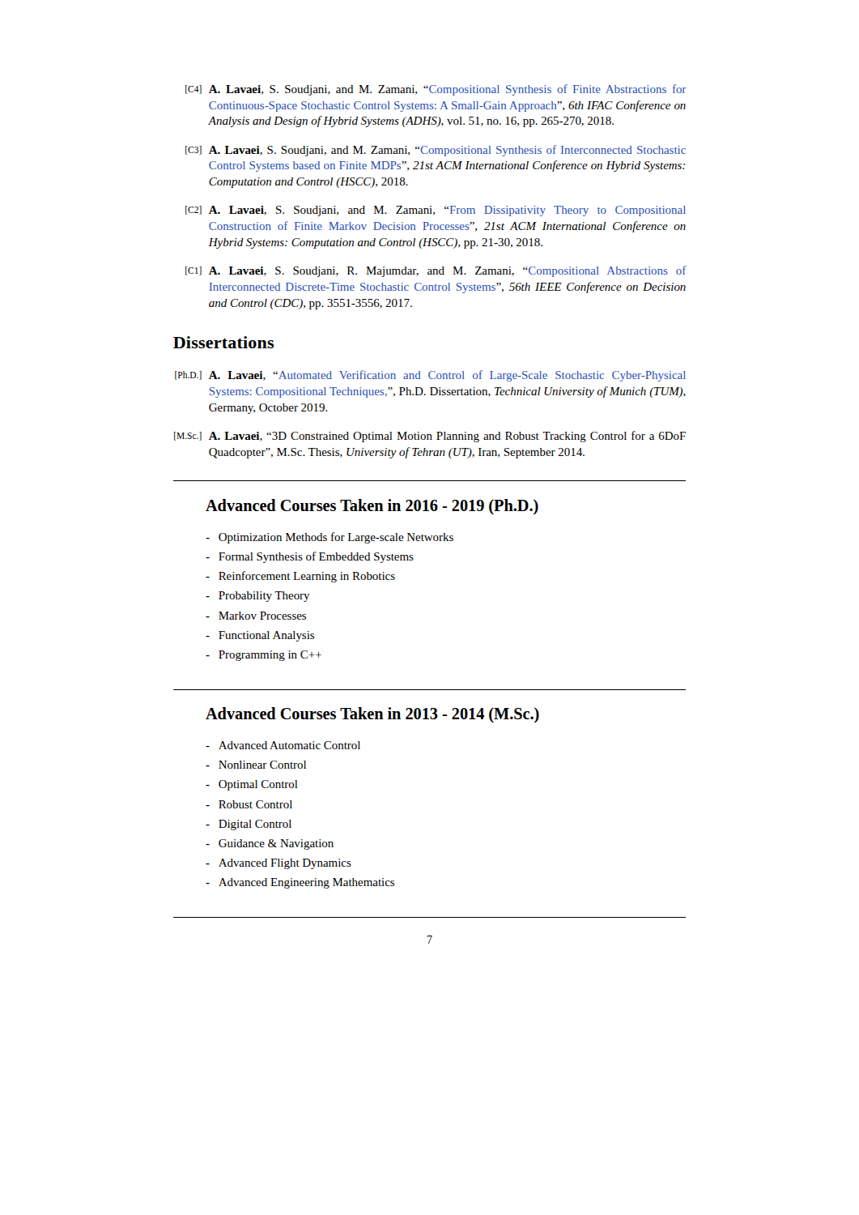[C4]
A. Lavaei, S. Soudjani, and M. Zamani, “Compositional Synthesis of Finite Abstractions for Continuous-Space Stochastic Control Systems: A Small-Gain Approach”, 6th IFAC Conference on Analysis and Design of Hybrid Systems (ADHS), vol. 51, no. 16, pp. 265-270, 2018.
[C3]
A. Lavaei, S. Soudjani, and M. Zamani, “Compositional Synthesis of Interconnected Stochastic Control Systems based on Finite MDPs”, 21st ACM International Conference on Hybrid Systems: Computation and Control (HSCC), 2018.
[C2]
A. Lavaei, S. Soudjani, and M. Zamani, “From Dissipativity Theory to Compositional Construction of Finite Markov Decision Processes”, 21st ACM International Conference on Hybrid Systems: Computation and Control (HSCC), pp. 21-30, 2018.
[C1]
A. Lavaei, S. Soudjani, R. Majumdar, and M. Zamani, “Compositional Abstractions of Interconnected Discrete-Time Stochastic Control Systems”, 56th IEEE Conference on Decision and Control (CDC), pp. 3551-3556, 2017.
Dissertations
[Ph.D.]
A. Lavaei, “Automated Verification and Control of Large-Scale Stochastic Cyber-Physical Systems: Compositional Techniques,”, Ph.D. Dissertation, Technical University of Munich (TUM), Germany, October 2019.
[M.Sc.]
A. Lavaei, “3D Constrained Optimal Motion Planning and Robust Tracking Control for a 6DoF Quadcopter”, M.Sc. Thesis, University of Tehran (UT), Iran, September 2014.
Advanced Courses Taken in 2016 - 2019 (Ph.D.)
Optimization Methods for Large-scale Networks
Formal Synthesis of Embedded Systems
Reinforcement Learning in Robotics
Probability Theory
Markov Processes
Functional Analysis
Programming in C++
Advanced Courses Taken in 2013 - 2014 (M.Sc.)
Advanced Automatic Control
Nonlinear Control
Optimal Control
Robust Control
Digital Control
Guidance & Navigation
Advanced Flight Dynamics
Advanced Engineering Mathematics
7